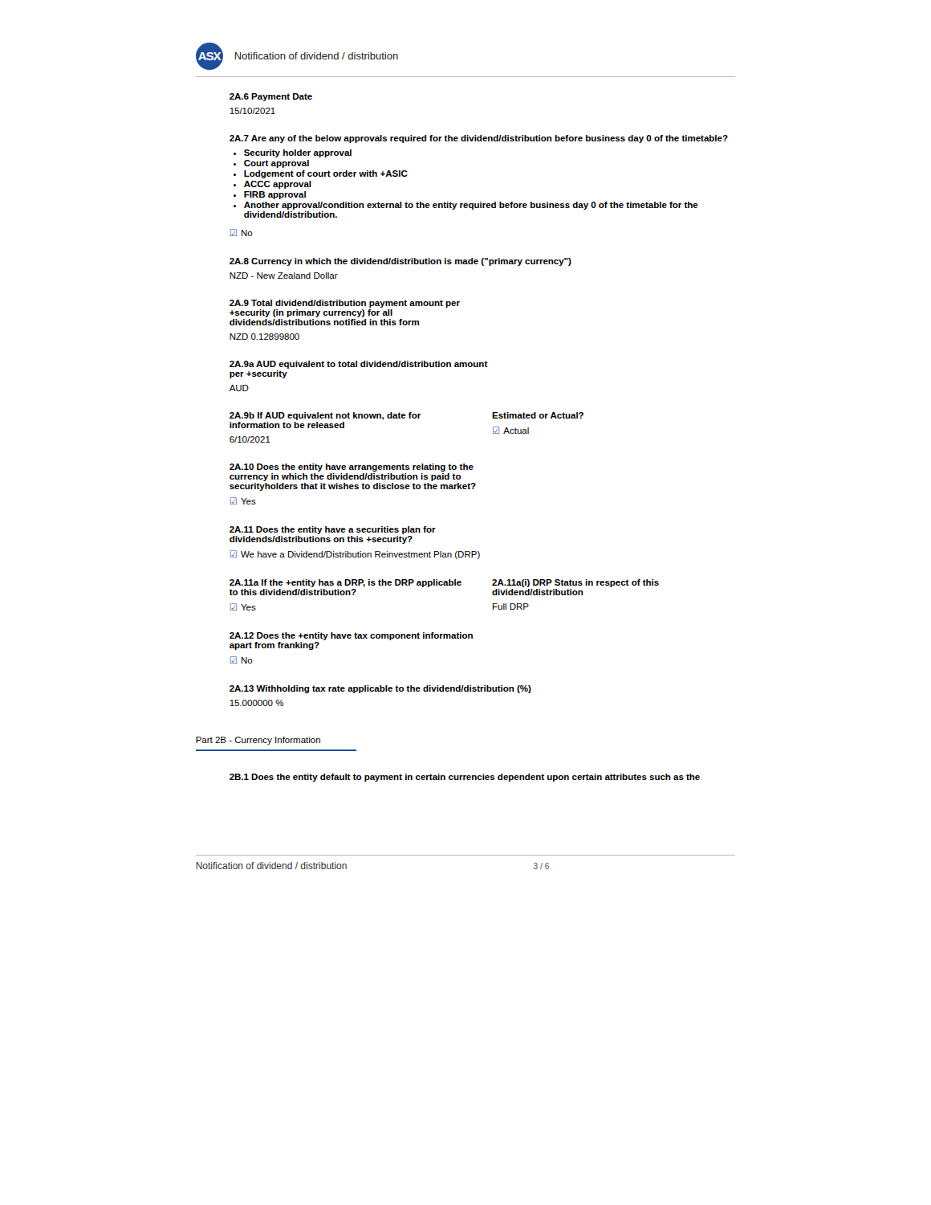ASX
Notification of dividend / distribution
2A.6 Payment Date
15/10/2021
2A.7 Are any of the below approvals required for the dividend/distribution before business day 0 of the timetable?
Security holder approval
Court approval
Lodgement of court order with +ASIC
ACCC approval
FIRB approval
Another approval/condition external to the entity required before business day 0 of the timetable for the dividend/distribution.
☑No
2A.8 Currency in which the dividend/distribution is made ("primary currency")
NZD - New Zealand Dollar
2A.9 Total dividend/distribution payment amount per +security (in primary currency) for all dividends/distributions notified in this form
NZD 0.12899800
2A.9a AUD equivalent to total dividend/distribution amount per +security
AUD
2A.9b If AUD equivalent not known, date for information to be released
6/10/2021
Estimated or Actual?
☑Actual
2A.10 Does the entity have arrangements relating to the currency in which the dividend/distribution is paid to securityholders that it wishes to disclose to the market?
☑Yes
2A.11 Does the entity have a securities plan for dividends/distributions on this +security?
☑We have a Dividend/Distribution Reinvestment Plan (DRP)
2A.11a If the +entity has a DRP, is the DRP applicable to this dividend/distribution?
☑Yes
2A.11a(i) DRP Status in respect of this dividend/distribution
Full DRP
2A.12 Does the +entity have tax component information apart from franking?
☑No
2A.13 Withholding tax rate applicable to the dividend/distribution (%)
15.000000 %
Part 2B - Currency Information
2B.1 Does the entity default to payment in certain currencies dependent upon certain attributes such as the
Notification of dividend / distribution
3 / 6